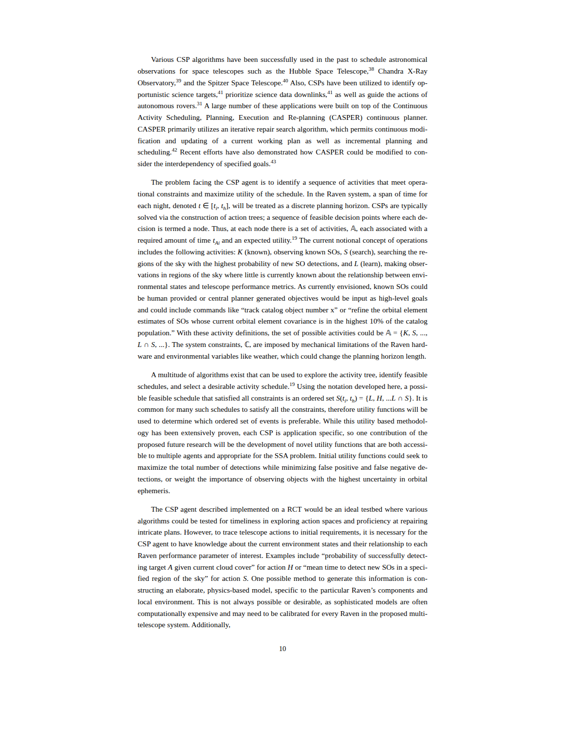Various CSP algorithms have been successfully used in the past to schedule astronomical observations for space telescopes such as the Hubble Space Telescope,38 Chandra X-Ray Observatory,39 and the Spitzer Space Telescope.40 Also, CSPs have been utilized to identify opportunistic science targets,41 prioritize science data downlinks,41 as well as guide the actions of autonomous rovers.31 A large number of these applications were built on top of the Continuous Activity Scheduling, Planning, Execution and Re-planning (CASPER) continuous planner. CASPER primarily utilizes an iterative repair search algorithm, which permits continuous modification and updating of a current working plan as well as incremental planning and scheduling.42 Recent efforts have also demonstrated how CASPER could be modified to consider the interdependency of specified goals.43
The problem facing the CSP agent is to identify a sequence of activities that meet operational constraints and maximize utility of the schedule. In the Raven system, a span of time for each night, denoted t ∈ [ti, th], will be treated as a discrete planning horizon. CSPs are typically solved via the construction of action trees; a sequence of feasible decision points where each decision is termed a node. Thus, at each node there is a set of activities, 𝔸, each associated with a required amount of time tAi and an expected utility.19 The current notional concept of operations includes the following activities: K (known), observing known SOs, S (search), searching the regions of the sky with the highest probability of new SO detections, and L (learn), making observations in regions of the sky where little is currently known about the relationship between environmental states and telescope performance metrics. As currently envisioned, known SOs could be human provided or central planner generated objectives would be input as high-level goals and could include commands like “track catalog object number x” or “refine the orbital element estimates of SOs whose current orbital element covariance is in the highest 10% of the catalog population.” With these activity definitions, the set of possible activities could be 𝔸 = {K, S, ..., L ∩ S, ...}. The system constraints, ℂ, are imposed by mechanical limitations of the Raven hardware and environmental variables like weather, which could change the planning horizon length.
A multitude of algorithms exist that can be used to explore the activity tree, identify feasible schedules, and select a desirable activity schedule.19 Using the notation developed here, a possible feasible schedule that satisfied all constraints is an ordered set S(ti, th) = {L, H, ...L ∩ S}. It is common for many such schedules to satisfy all the constraints, therefore utility functions will be used to determine which ordered set of events is preferable. While this utility based methodology has been extensively proven, each CSP is application specific, so one contribution of the proposed future research will be the development of novel utility functions that are both accessible to multiple agents and appropriate for the SSA problem. Initial utility functions could seek to maximize the total number of detections while minimizing false positive and false negative detections, or weight the importance of observing objects with the highest uncertainty in orbital ephemeris.
The CSP agent described implemented on a RCT would be an ideal testbed where various algorithms could be tested for timeliness in exploring action spaces and proficiency at repairing intricate plans. However, to trace telescope actions to initial requirements, it is necessary for the CSP agent to have knowledge about the current environment states and their relationship to each Raven performance parameter of interest. Examples include “probability of successfully detecting target A given current cloud cover” for action H or “mean time to detect new SOs in a specified region of the sky” for action S. One possible method to generate this information is constructing an elaborate, physics-based model, specific to the particular Raven’s components and local environment. This is not always possible or desirable, as sophisticated models are often computationally expensive and may need to be calibrated for every Raven in the proposed multi-telescope system. Additionally,
10